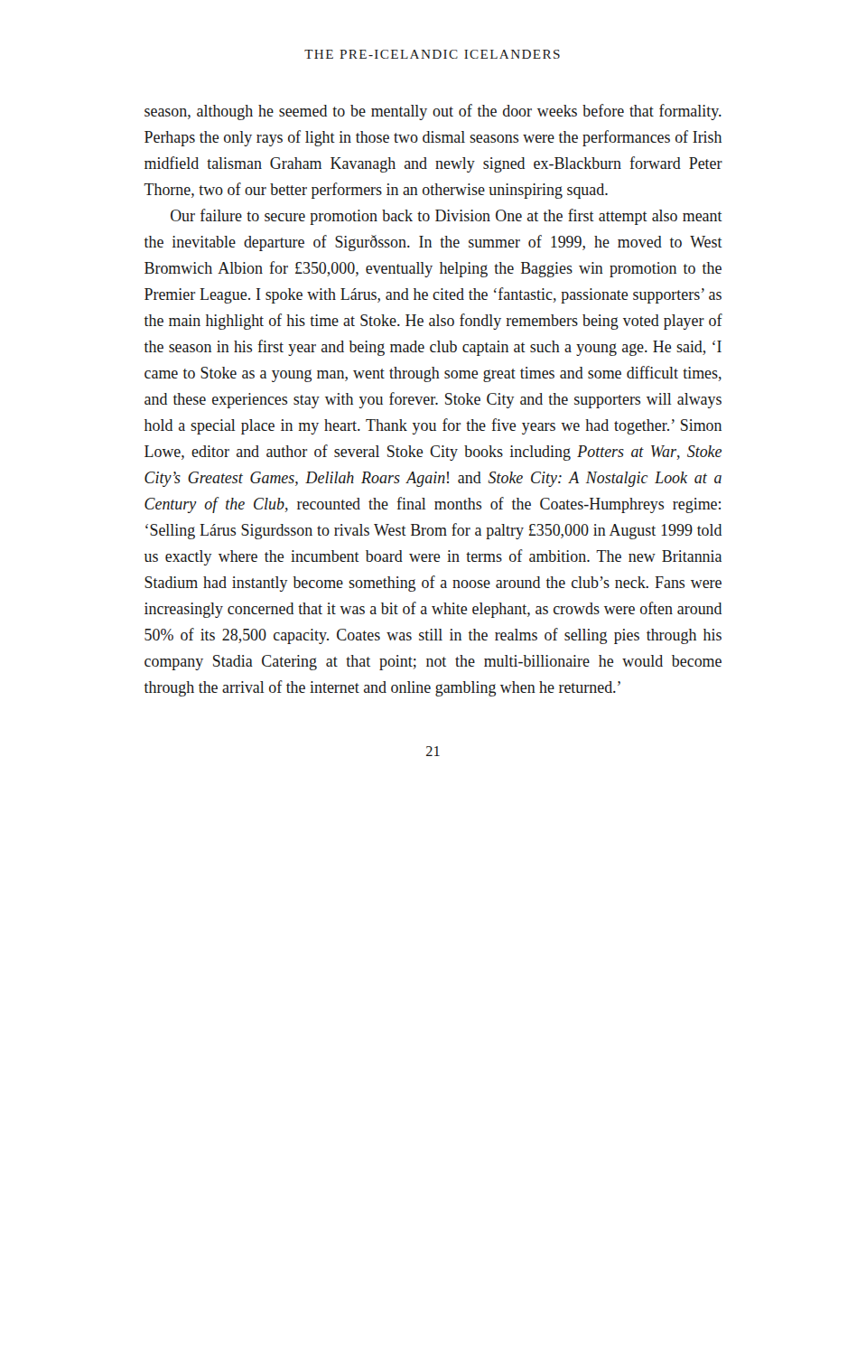The Pre-Icelandic Icelanders
season, although he seemed to be mentally out of the door weeks before that formality. Perhaps the only rays of light in those two dismal seasons were the performances of Irish midfield talisman Graham Kavanagh and newly signed ex-Blackburn forward Peter Thorne, two of our better performers in an otherwise uninspiring squad.
Our failure to secure promotion back to Division One at the first attempt also meant the inevitable departure of Sigurðsson. In the summer of 1999, he moved to West Bromwich Albion for £350,000, eventually helping the Baggies win promotion to the Premier League. I spoke with Lárus, and he cited the ‘fantastic, passionate supporters’ as the main highlight of his time at Stoke. He also fondly remembers being voted player of the season in his first year and being made club captain at such a young age. He said, ‘I came to Stoke as a young man, went through some great times and some difficult times, and these experiences stay with you forever. Stoke City and the supporters will always hold a special place in my heart. Thank you for the five years we had together.’ Simon Lowe, editor and author of several Stoke City books including Potters at War, Stoke City’s Greatest Games, Delilah Roars Again! and Stoke City: A Nostalgic Look at a Century of the Club, recounted the final months of the Coates-Humphreys regime: ‘Selling Lárus Sigurdsson to rivals West Brom for a paltry £350,000 in August 1999 told us exactly where the incumbent board were in terms of ambition. The new Britannia Stadium had instantly become something of a noose around the club’s neck. Fans were increasingly concerned that it was a bit of a white elephant, as crowds were often around 50% of its 28,500 capacity. Coates was still in the realms of selling pies through his company Stadia Catering at that point; not the multi-billionaire he would become through the arrival of the internet and online gambling when he returned.’
21